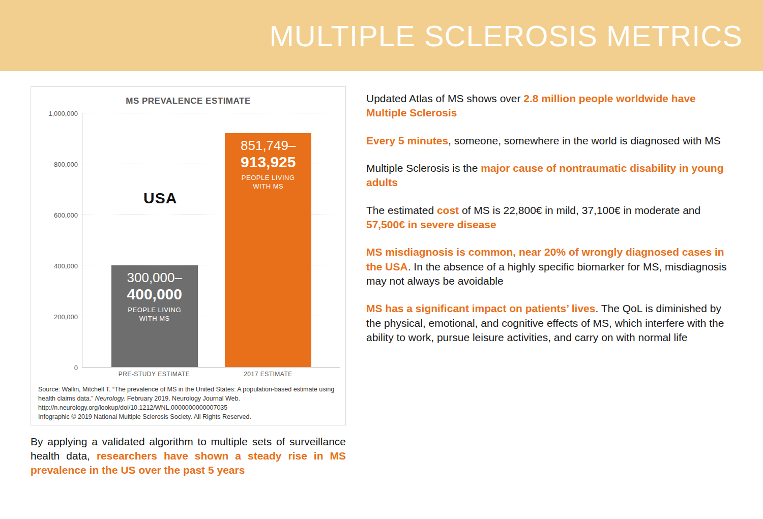Multiple Sclerosis Metrics
MS PREVALENCE ESTIMATE
1,000,000 800,000 600,000 400,000 200,000 0
USA
300,000–400,000
People living
with MS
851,749–913,925
People living
with MS
Pre-study estimate 2017 estimate
Source: Wallin, Mitchell T. “The prevalence of MS in the United States: A population-based estimate using health claims data.” Neurology. February 2019. Neurology Journal Web. http://n.neurology.org/lookup/doi/10.1212/WNL.0000000000007035
Infographic © 2019 National Multiple Sclerosis Society. All Rights Reserved.
By applying a validated algorithm to multiple sets of surveillance health data, researchers have shown a steady rise in MS prevalence in the US over the past 5 years
Updated Atlas of MS shows over 2.8 million people worldwide have Multiple Sclerosis
Every 5 minutes, someone, somewhere in the world is diagnosed with MS
Multiple Sclerosis is the major cause of nontraumatic disability in young adults
The estimated cost of MS is 22,800€ in mild, 37,100€ in moderate and 57,500€ in severe disease
MS misdiagnosis is common, near 20% of wrongly diagnosed cases in the USA. In the absence of a highly specific biomarker for MS, misdiagnosis may not always be avoidable
MS has a significant impact on patients’ lives. The QoL is diminished by the physical, emotional, and cognitive effects of MS, which interfere with the ability to work, pursue leisure activities, and carry on with normal life